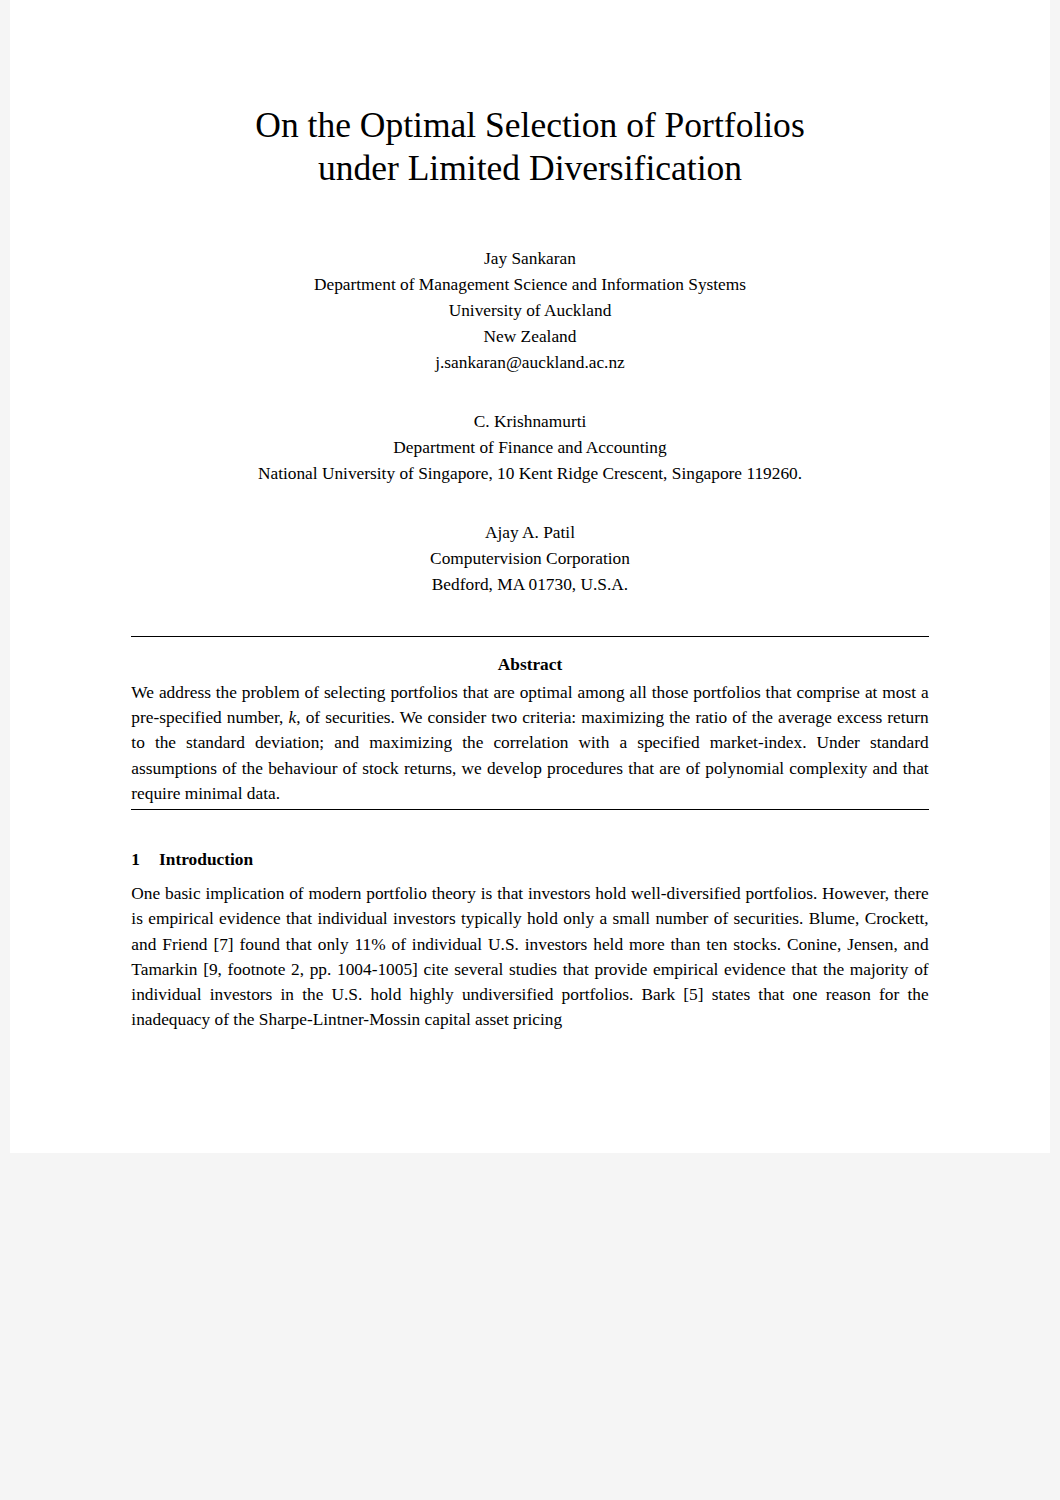On the Optimal Selection of Portfolios
under Limited Diversification
Jay Sankaran
Department of Management Science and Information Systems
University of Auckland
New Zealand
j.sankaran@auckland.ac.nz
C. Krishnamurti
Department of Finance and Accounting
National University of Singapore, 10 Kent Ridge Crescent, Singapore 119260.
Ajay A. Patil
Computervision Corporation
Bedford, MA 01730, U.S.A.
Abstract
We address the problem of selecting portfolios that are optimal among all those portfolios that comprise at most a pre-specified number, k, of securities. We consider two criteria: maximizing the ratio of the average excess return to the standard deviation; and maximizing the correlation with a specified market-index. Under standard assumptions of the behaviour of stock returns, we develop procedures that are of polynomial complexity and that require minimal data.
1 Introduction
One basic implication of modern portfolio theory is that investors hold well-diversified portfolios. However, there is empirical evidence that individual investors typically hold only a small number of securities. Blume, Crockett, and Friend [7] found that only 11% of individual U.S. investors held more than ten stocks. Conine, Jensen, and Tamarkin [9, footnote 2, pp. 1004-1005] cite several studies that provide empirical evidence that the majority of individual investors in the U.S. hold highly undiversified portfolios. Bark [5] states that one reason for the inadequacy of the Sharpe-Lintner-Mossin capital asset pricing